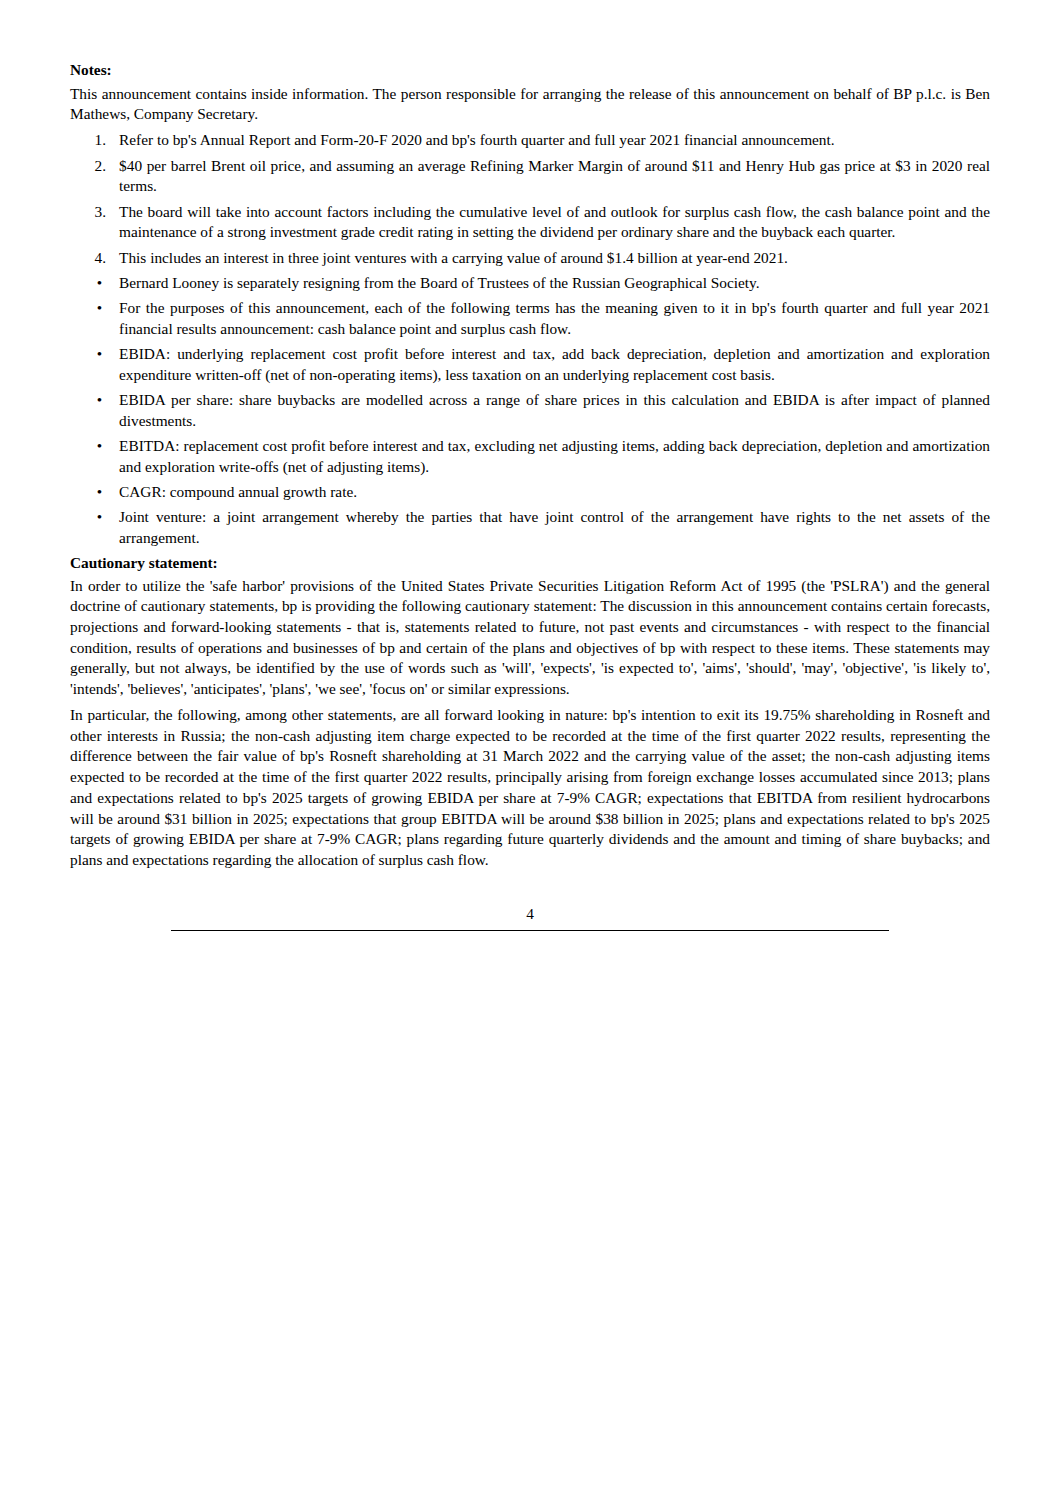Notes:
This announcement contains inside information. The person responsible for arranging the release of this announcement on behalf of BP p.l.c. is Ben Mathews, Company Secretary.
Refer to bp's Annual Report and Form-20-F 2020 and bp's fourth quarter and full year 2021 financial announcement.
$40 per barrel Brent oil price, and assuming an average Refining Marker Margin of around $11 and Henry Hub gas price at $3 in 2020 real terms.
The board will take into account factors including the cumulative level of and outlook for surplus cash flow, the cash balance point and the maintenance of a strong investment grade credit rating in setting the dividend per ordinary share and the buyback each quarter.
This includes an interest in three joint ventures with a carrying value of around $1.4 billion at year-end 2021.
Bernard Looney is separately resigning from the Board of Trustees of the Russian Geographical Society.
For the purposes of this announcement, each of the following terms has the meaning given to it in bp's fourth quarter and full year 2021 financial results announcement: cash balance point and surplus cash flow.
EBIDA: underlying replacement cost profit before interest and tax, add back depreciation, depletion and amortization and exploration expenditure written-off (net of non-operating items), less taxation on an underlying replacement cost basis.
EBIDA per share: share buybacks are modelled across a range of share prices in this calculation and EBIDA is after impact of planned divestments.
EBITDA: replacement cost profit before interest and tax, excluding net adjusting items, adding back depreciation, depletion and amortization and exploration write-offs (net of adjusting items).
CAGR: compound annual growth rate.
Joint venture: a joint arrangement whereby the parties that have joint control of the arrangement have rights to the net assets of the arrangement.
Cautionary statement:
In order to utilize the 'safe harbor' provisions of the United States Private Securities Litigation Reform Act of 1995 (the 'PSLRA') and the general doctrine of cautionary statements, bp is providing the following cautionary statement: The discussion in this announcement contains certain forecasts, projections and forward-looking statements - that is, statements related to future, not past events and circumstances - with respect to the financial condition, results of operations and businesses of bp and certain of the plans and objectives of bp with respect to these items. These statements may generally, but not always, be identified by the use of words such as 'will', 'expects', 'is expected to', 'aims', 'should', 'may', 'objective', 'is likely to', 'intends', 'believes', 'anticipates', 'plans', 'we see', 'focus on' or similar expressions.
In particular, the following, among other statements, are all forward looking in nature: bp's intention to exit its 19.75% shareholding in Rosneft and other interests in Russia; the non-cash adjusting item charge expected to be recorded at the time of the first quarter 2022 results, representing the difference between the fair value of bp's Rosneft shareholding at 31 March 2022 and the carrying value of the asset; the non-cash adjusting items expected to be recorded at the time of the first quarter 2022 results, principally arising from foreign exchange losses accumulated since 2013; plans and expectations related to bp's 2025 targets of growing EBIDA per share at 7-9% CAGR; expectations that EBITDA from resilient hydrocarbons will be around $31 billion in 2025; expectations that group EBITDA will be around $38 billion in 2025; plans and expectations related to bp's 2025 targets of growing EBIDA per share at 7-9% CAGR; plans regarding future quarterly dividends and the amount and timing of share buybacks; and plans and expectations regarding the allocation of surplus cash flow.
4